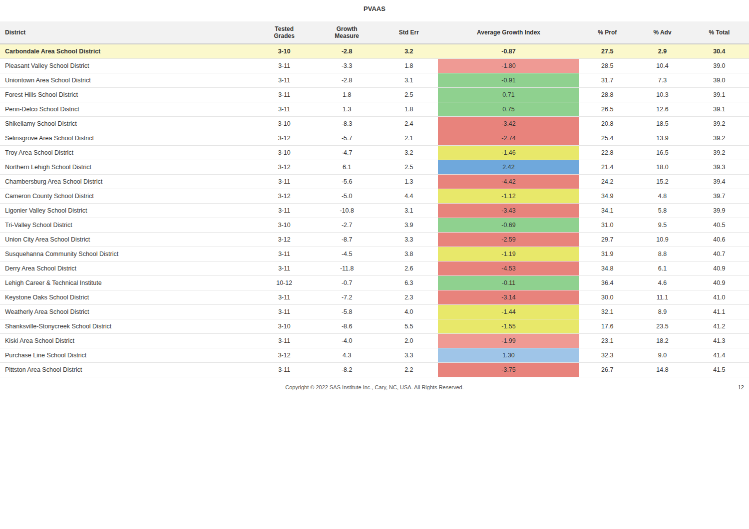PVAAS
| District | Tested Grades | Growth Measure | Std Err | Average Growth Index | % Prof | % Adv | % Total |
| --- | --- | --- | --- | --- | --- | --- | --- |
| Carbondale Area School District | 3-10 | -2.8 | 3.2 | -0.87 | 27.5 | 2.9 | 30.4 |
| Pleasant Valley School District | 3-11 | -3.3 | 1.8 | -1.80 | 28.5 | 10.4 | 39.0 |
| Uniontown Area School District | 3-11 | -2.8 | 3.1 | -0.91 | 31.7 | 7.3 | 39.0 |
| Forest Hills School District | 3-11 | 1.8 | 2.5 | 0.71 | 28.8 | 10.3 | 39.1 |
| Penn-Delco School District | 3-11 | 1.3 | 1.8 | 0.75 | 26.5 | 12.6 | 39.1 |
| Shikellamy School District | 3-10 | -8.3 | 2.4 | -3.42 | 20.8 | 18.5 | 39.2 |
| Selinsgrove Area School District | 3-12 | -5.7 | 2.1 | -2.74 | 25.4 | 13.9 | 39.2 |
| Troy Area School District | 3-10 | -4.7 | 3.2 | -1.46 | 22.8 | 16.5 | 39.2 |
| Northern Lehigh School District | 3-12 | 6.1 | 2.5 | 2.42 | 21.4 | 18.0 | 39.3 |
| Chambersburg Area School District | 3-11 | -5.6 | 1.3 | -4.42 | 24.2 | 15.2 | 39.4 |
| Cameron County School District | 3-12 | -5.0 | 4.4 | -1.12 | 34.9 | 4.8 | 39.7 |
| Ligonier Valley School District | 3-11 | -10.8 | 3.1 | -3.43 | 34.1 | 5.8 | 39.9 |
| Tri-Valley School District | 3-10 | -2.7 | 3.9 | -0.69 | 31.0 | 9.5 | 40.5 |
| Union City Area School District | 3-12 | -8.7 | 3.3 | -2.59 | 29.7 | 10.9 | 40.6 |
| Susquehanna Community School District | 3-11 | -4.5 | 3.8 | -1.19 | 31.9 | 8.8 | 40.7 |
| Derry Area School District | 3-11 | -11.8 | 2.6 | -4.53 | 34.8 | 6.1 | 40.9 |
| Lehigh Career & Technical Institute | 10-12 | -0.7 | 6.3 | -0.11 | 36.4 | 4.6 | 40.9 |
| Keystone Oaks School District | 3-11 | -7.2 | 2.3 | -3.14 | 30.0 | 11.1 | 41.0 |
| Weatherly Area School District | 3-11 | -5.8 | 4.0 | -1.44 | 32.1 | 8.9 | 41.1 |
| Shanksville-Stonycreek School District | 3-10 | -8.6 | 5.5 | -1.55 | 17.6 | 23.5 | 41.2 |
| Kiski Area School District | 3-11 | -4.0 | 2.0 | -1.99 | 23.1 | 18.2 | 41.3 |
| Purchase Line School District | 3-12 | 4.3 | 3.3 | 1.30 | 32.3 | 9.0 | 41.4 |
| Pittston Area School District | 3-11 | -8.2 | 2.2 | -3.75 | 26.7 | 14.8 | 41.5 |
Copyright © 2022 SAS Institute Inc., Cary, NC, USA. All Rights Reserved. 12